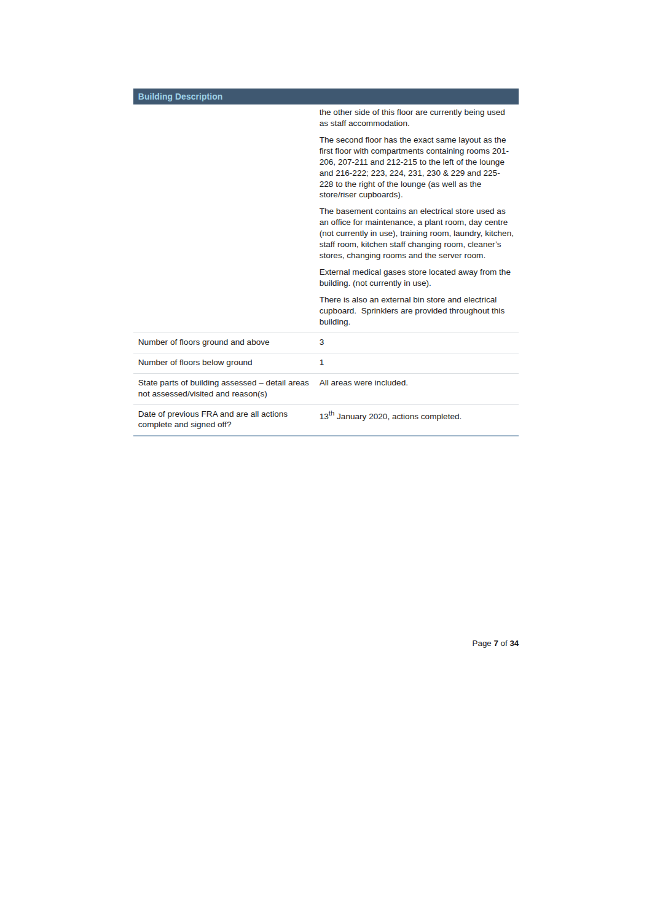| Building Description |
| --- |
| | the other side of this floor are currently being used as staff accommodation. The second floor has the exact same layout as the first floor with compartments containing rooms 201-206, 207-211 and 212-215 to the left of the lounge and 216-222; 223, 224, 231, 230 & 229 and 225-228 to the right of the lounge (as well as the store/riser cupboards). The basement contains an electrical store used as an office for maintenance, a plant room, day centre (not currently in use), training room, laundry, kitchen, staff room, kitchen staff changing room, cleaner’s stores, changing rooms and the server room. External medical gases store located away from the building. (not currently in use). There is also an external bin store and electrical cupboard. Sprinklers are provided throughout this building. |
| Number of floors ground and above | 3 |
| Number of floors below ground | 1 |
| State parts of building assessed – detail areas not assessed/visited and reason(s) | All areas were included. |
| Date of previous FRA and are all actions complete and signed off? | 13 th January 2020, actions completed. |
Page 7 of 34